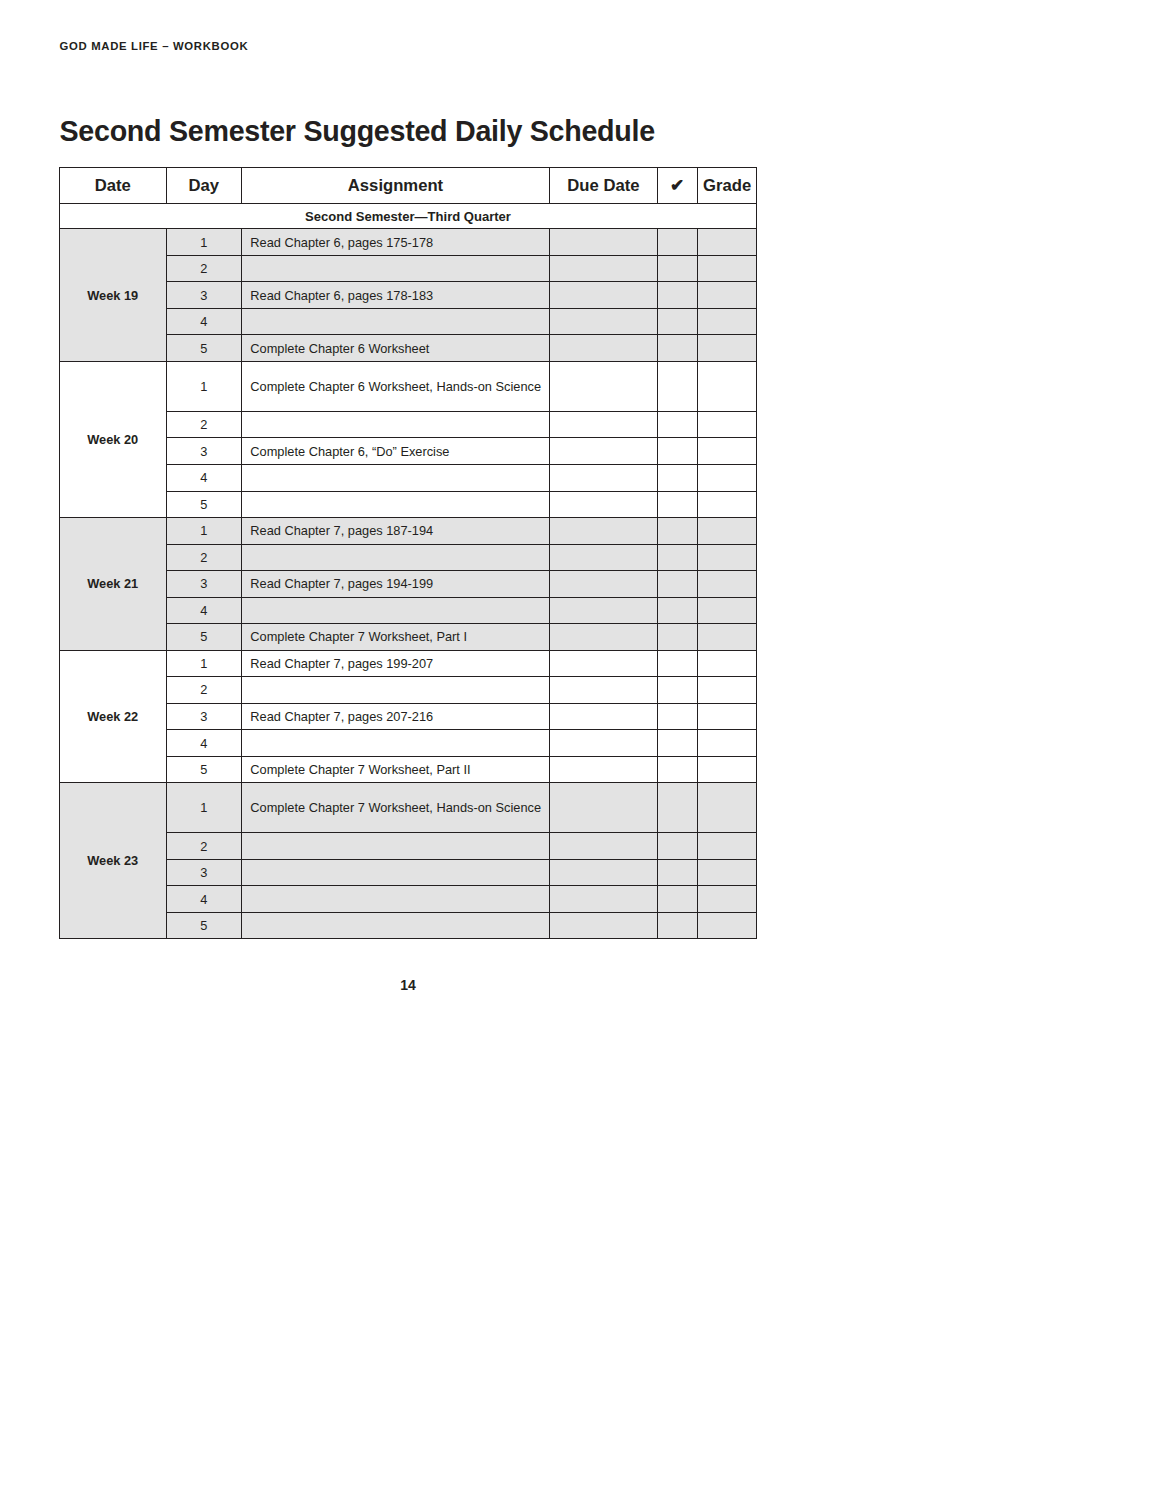God Made Life – Workbook
Second Semester Suggested Daily Schedule
| Date | Day | Assignment | Due Date | ✔ | Grade |
| --- | --- | --- | --- | --- | --- |
| Second Semester—Third Quarter |
| Week 19 | 1 | Read Chapter 6, pages 175-178 | | | |
| 2 | | | | |
| 3 | Read Chapter 6, pages 178-183 | | | |
| 4 | | | | |
| 5 | Complete Chapter 6 Worksheet | | | |
| Week 20 | 1 | Complete Chapter 6 Worksheet, Hands-on Science | | | |
| 2 | | | | |
| 3 | Complete Chapter 6, “Do” Exercise | | | |
| 4 | | | | |
| 5 | | | | |
| Week 21 | 1 | Read Chapter 7, pages 187-194 | | | |
| 2 | | | | |
| 3 | Read Chapter 7, pages 194-199 | | | |
| 4 | | | | |
| 5 | Complete Chapter 7 Worksheet, Part I | | | |
| Week 22 | 1 | Read Chapter 7, pages 199-207 | | | |
| 2 | | | | |
| 3 | Read Chapter 7, pages 207-216 | | | |
| 4 | | | | |
| 5 | Complete Chapter 7 Worksheet, Part II | | | |
| Week 23 | 1 | Complete Chapter 7 Worksheet, Hands-on Science | | | |
| 2 | | | | |
| 3 | | | | |
| 4 | | | | |
| 5 | | | | |
14